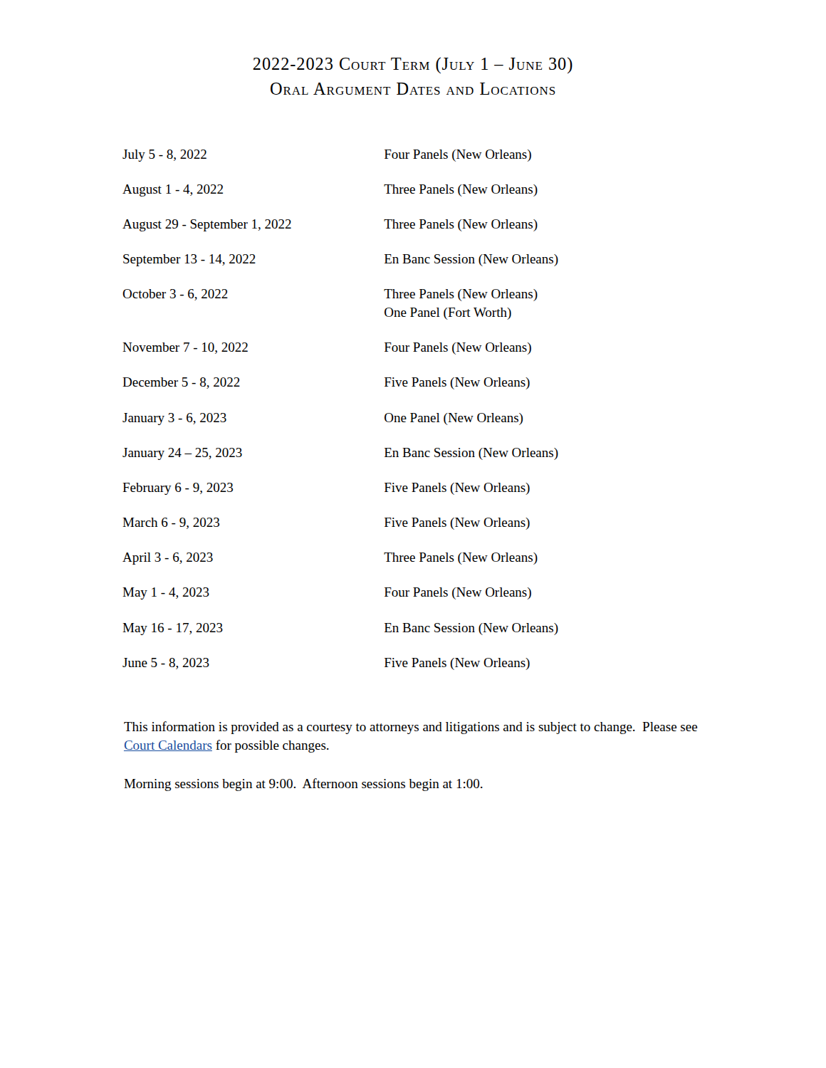2022-2023 Court Term (July 1 – June 30)
Oral Argument Dates and Locations
| July 5 - 8, 2022 | Four Panels (New Orleans) |
| August 1 - 4, 2022 | Three Panels (New Orleans) |
| August 29 - September 1, 2022 | Three Panels (New Orleans) |
| September 13 - 14, 2022 | En Banc Session (New Orleans) |
| October 3 - 6, 2022 | Three Panels (New Orleans) One Panel (Fort Worth) |
| November 7 - 10, 2022 | Four Panels (New Orleans) |
| December 5 - 8, 2022 | Five Panels (New Orleans) |
| January 3 - 6, 2023 | One Panel (New Orleans) |
| January 24 – 25, 2023 | En Banc Session (New Orleans) |
| February 6 - 9, 2023 | Five Panels (New Orleans) |
| March 6 - 9, 2023 | Five Panels (New Orleans) |
| April 3 - 6, 2023 | Three Panels (New Orleans) |
| May 1 - 4, 2023 | Four Panels (New Orleans) |
| May 16 - 17, 2023 | En Banc Session (New Orleans) |
| June 5 - 8, 2023 | Five Panels (New Orleans) |
This information is provided as a courtesy to attorneys and litigations and is subject to change. Please see Court Calendars for possible changes.
Morning sessions begin at 9:00. Afternoon sessions begin at 1:00.